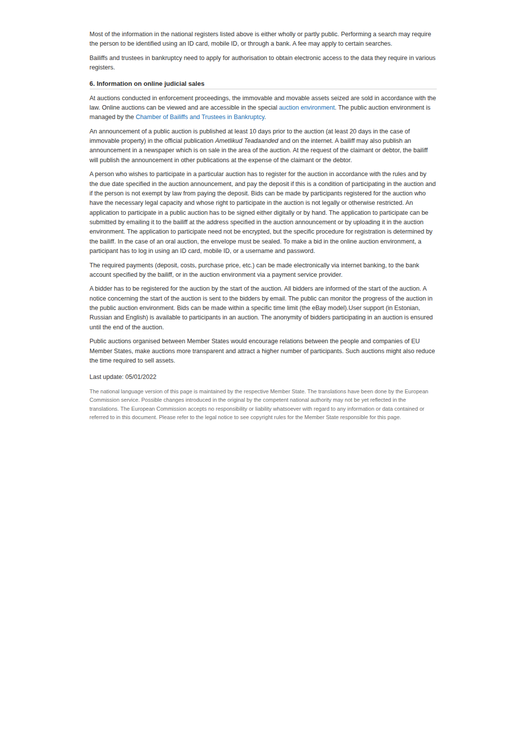Most of the information in the national registers listed above is either wholly or partly public. Performing a search may require the person to be identified using an ID card, mobile ID, or through a bank. A fee may apply to certain searches.
Bailiffs and trustees in bankruptcy need to apply for authorisation to obtain electronic access to the data they require in various registers.
6. Information on online judicial sales
At auctions conducted in enforcement proceedings, the immovable and movable assets seized are sold in accordance with the law. Online auctions can be viewed and are accessible in the special auction environment. The public auction environment is managed by the Chamber of Bailiffs and Trustees in Bankruptcy.
An announcement of a public auction is published at least 10 days prior to the auction (at least 20 days in the case of immovable property) in the official publication Ametlikud Teadaanded and on the internet. A bailiff may also publish an announcement in a newspaper which is on sale in the area of the auction. At the request of the claimant or debtor, the bailiff will publish the announcement in other publications at the expense of the claimant or the debtor.
A person who wishes to participate in a particular auction has to register for the auction in accordance with the rules and by the due date specified in the auction announcement, and pay the deposit if this is a condition of participating in the auction and if the person is not exempt by law from paying the deposit. Bids can be made by participants registered for the auction who have the necessary legal capacity and whose right to participate in the auction is not legally or otherwise restricted. An application to participate in a public auction has to be signed either digitally or by hand. The application to participate can be submitted by emailing it to the bailiff at the address specified in the auction announcement or by uploading it in the auction environment. The application to participate need not be encrypted, but the specific procedure for registration is determined by the bailiff. In the case of an oral auction, the envelope must be sealed. To make a bid in the online auction environment, a participant has to log in using an ID card, mobile ID, or a username and password.
The required payments (deposit, costs, purchase price, etc.) can be made electronically via internet banking, to the bank account specified by the bailiff, or in the auction environment via a payment service provider.
A bidder has to be registered for the auction by the start of the auction. All bidders are informed of the start of the auction. A notice concerning the start of the auction is sent to the bidders by email. The public can monitor the progress of the auction in the public auction environment. Bids can be made within a specific time limit (the eBay model).User support (in Estonian, Russian and English) is available to participants in an auction. The anonymity of bidders participating in an auction is ensured until the end of the auction.
Public auctions organised between Member States would encourage relations between the people and companies of EU Member States, make auctions more transparent and attract a higher number of participants. Such auctions might also reduce the time required to sell assets.
Last update: 05/01/2022
The national language version of this page is maintained by the respective Member State. The translations have been done by the European Commission service. Possible changes introduced in the original by the competent national authority may not be yet reflected in the translations. The European Commission accepts no responsibility or liability whatsoever with regard to any information or data contained or referred to in this document. Please refer to the legal notice to see copyright rules for the Member State responsible for this page.